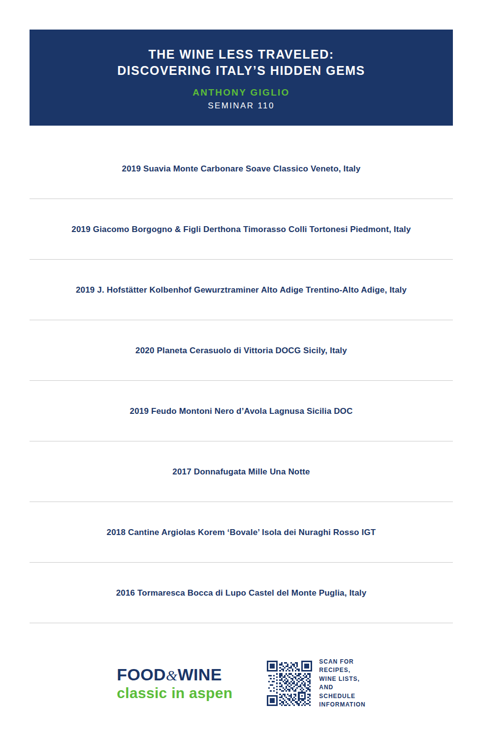The Wine Less Traveled:
Discovering Italy’s Hidden Gems
Anthony Giglio Seminar 110
2019 Suavia Monte Carbonare Soave Classico Veneto, Italy
2019 Giacomo Borgogno & Figli Derthona Timorasso Colli Tortonesi Piedmont, Italy
2019 J. Hofstätter Kolbenhof Gewurztraminer Alto Adige Trentino-Alto Adige, Italy
2020 Planeta Cerasuolo di Vittoria DOCG Sicily, Italy
2019 Feudo Montoni Nero d’Avola Lagnusa Sicilia DOC
2017 Donnafugata Mille Una Notte
2018 Cantine Argiolas Korem ‘Bovale’ Isola dei Nuraghi Rosso IGT
2016 Tormaresca Bocca di Lupo Castel del Monte Puglia, Italy
FOOD&WINE
classic in aspen
Scan for
recipes,
wine lists,
and
schedule
information